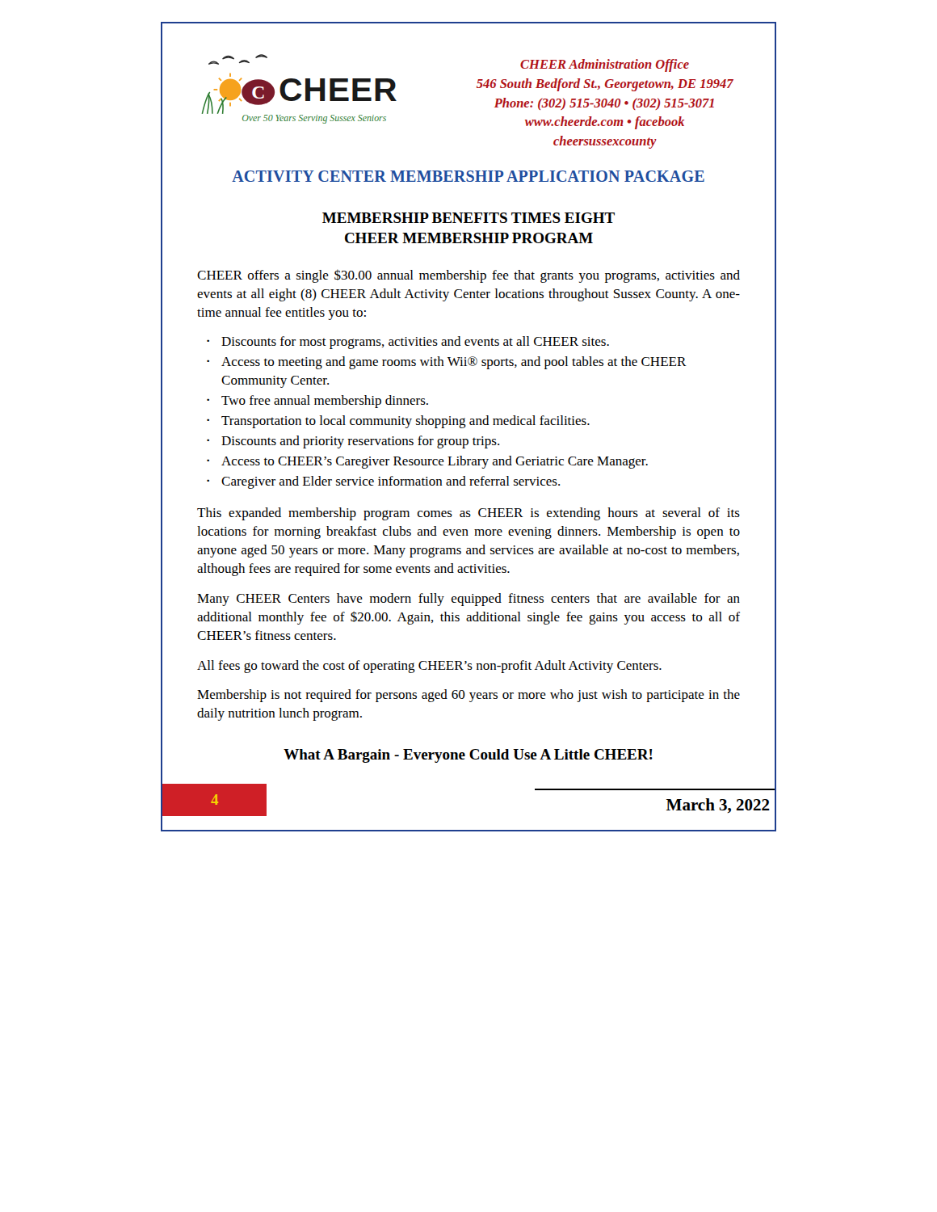C CHEER Over 50 Years Serving Sussex Seniors
CHEER Administration Office
546 South Bedford St., Georgetown, DE 19947
Phone: (302) 515-3040 • (302) 515-3071
www.cheerde.com • facebook cheersussexcounty
ACTIVITY CENTER MEMBERSHIP APPLICATION PACKAGE
MEMBERSHIP BENEFITS TIMES EIGHT CHEER MEMBERSHIP PROGRAM
CHEER offers a single $30.00 annual membership fee that grants you programs, activities and events at all eight (8) CHEER Adult Activity Center locations throughout Sussex County. A one-time annual fee entitles you to:
Discounts for most programs, activities and events at all CHEER sites.
Access to meeting and game rooms with Wii® sports, and pool tables at the CHEERCommunity Center.
Two free annual membership dinners.
Transportation to local community shopping and medical facilities.
Discounts and priority reservations for group trips.
Access to CHEER’s Caregiver Resource Library and Geriatric Care Manager.
Caregiver and Elder service information and referral services.
This expanded membership program comes as CHEER is extending hours at several of its locations for morning breakfast clubs and even more evening dinners. Membership is open to anyone aged 50 years or more. Many programs and services are available at no-cost to members, although fees are required for some events and activities.
Many CHEER Centers have modern fully equipped fitness centers that are available for an additional monthly fee of $20.00. Again, this additional single fee gains you access to all of CHEER’s fitness centers.
All fees go toward the cost of operating CHEER’s non-profit Adult Activity Centers.
Membership is not required for persons aged 60 years or more who just wish to participate in the daily nutrition lunch program.
What A Bargain - Everyone Could Use A Little CHEER!
4
March 3, 2022